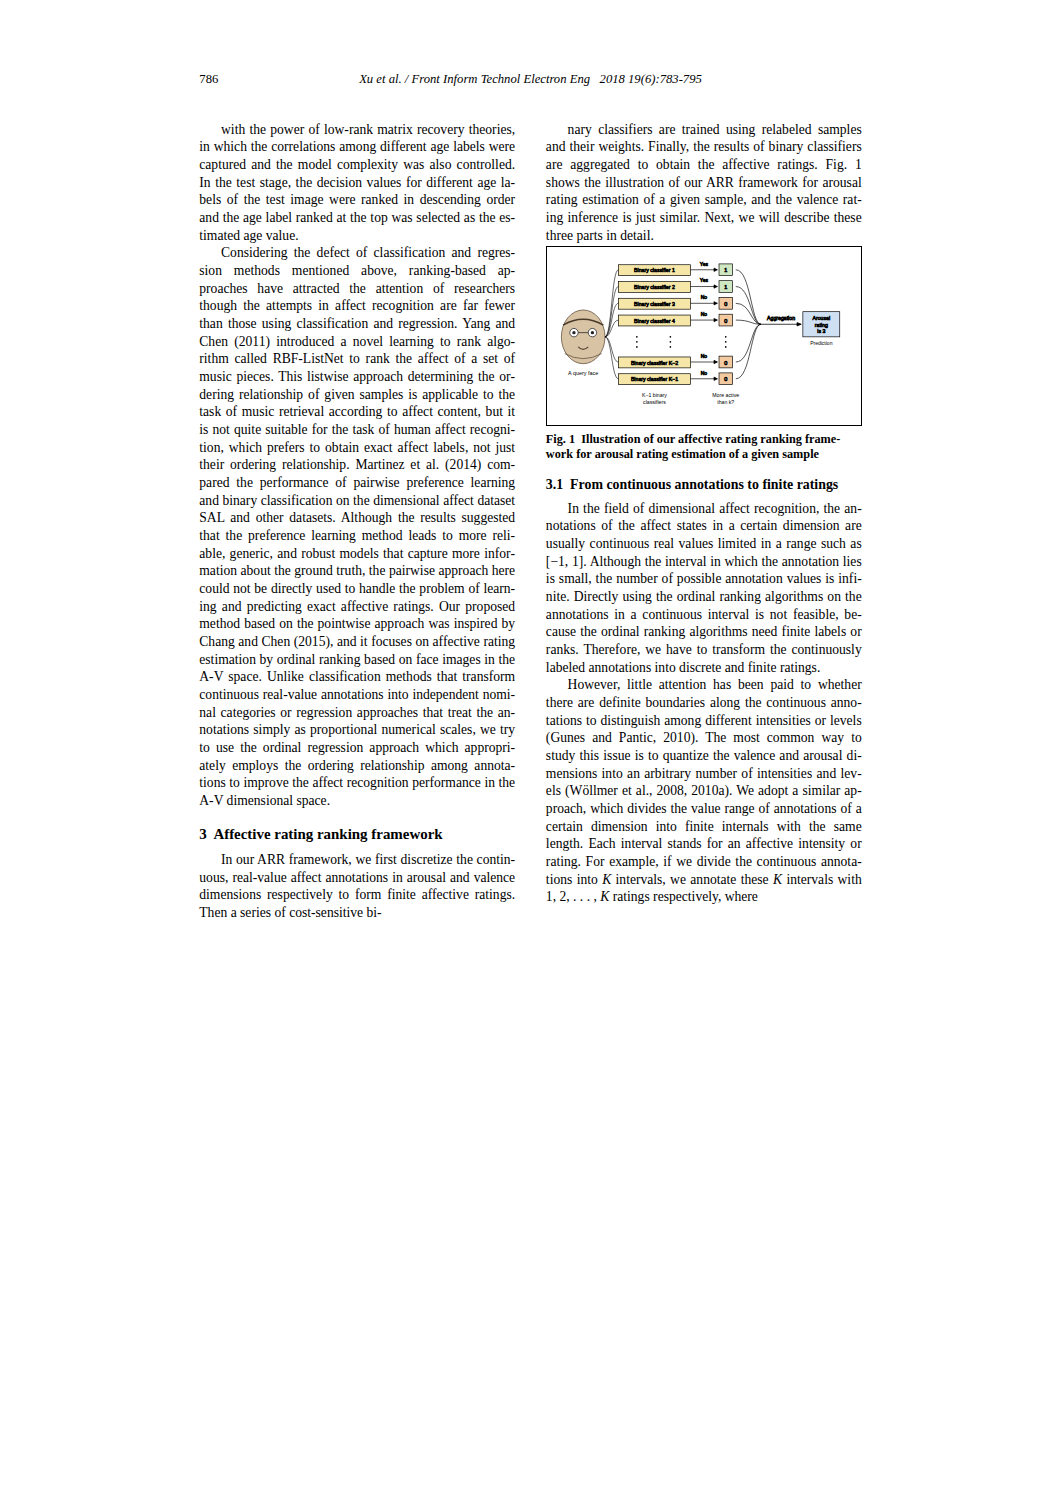786
Xu et al. / Front Inform Technol Electron Eng 2018 19(6):783-795
with the power of low-rank matrix recovery theories, in which the correlations among different age labels were captured and the model complexity was also controlled. In the test stage, the decision values for different age labels of the test image were ranked in descending order and the age label ranked at the top was selected as the estimated age value.
Considering the defect of classification and regression methods mentioned above, ranking-based approaches have attracted the attention of researchers though the attempts in affect recognition are far fewer than those using classification and regression. Yang and Chen (2011) introduced a novel learning to rank algorithm called RBF-ListNet to rank the affect of a set of music pieces. This listwise approach determining the ordering relationship of given samples is applicable to the task of music retrieval according to affect content, but it is not quite suitable for the task of human affect recognition, which prefers to obtain exact affect labels, not just their ordering relationship. Martinez et al. (2014) compared the performance of pairwise preference learning and binary classification on the dimensional affect dataset SAL and other datasets. Although the results suggested that the preference learning method leads to more reliable, generic, and robust models that capture more information about the ground truth, the pairwise approach here could not be directly used to handle the problem of learning and predicting exact affective ratings. Our proposed method based on the pointwise approach was inspired by Chang and Chen (2015), and it focuses on affective rating estimation by ordinal ranking based on face images in the A-V space. Unlike classification methods that transform continuous real-value annotations into independent nominal categories or regression approaches that treat the annotations simply as proportional numerical scales, we try to use the ordinal regression approach which appropriately employs the ordering relationship among annotations to improve the affect recognition performance in the A-V dimensional space.
3 Affective rating ranking framework
In our ARR framework, we first discretize the continuous, real-value affect annotations in arousal and valence dimensions respectively to form finite affective ratings. Then a series of cost-sensitive bi-
nary classifiers are trained using relabeled samples and their weights. Finally, the results of binary classifiers are aggregated to obtain the affective ratings. Fig. 1 shows the illustration of our ARR framework for arousal rating estimation of a given sample, and the valence rating inference is just similar. Next, we will describe these three parts in detail.
A query face Binary classifier 1 Binary classifier 2 Binary classifier 3 Binary classifier 4 Binary classifier K−2 Binary classifier K−1 Yes Yes No No No No 1 1 0 0 0 0 Aggregation Arousal rating is 3 Prediction K−1 binary classifiers More active than k?
Fig. 1 Illustration of our affective rating ranking framework for arousal rating estimation of a given sample
3.1 From continuous annotations to finite ratings
In the field of dimensional affect recognition, the annotations of the affect states in a certain dimension are usually continuous real values limited in a range such as [−1, 1]. Although the interval in which the annotation lies is small, the number of possible annotation values is infinite. Directly using the ordinal ranking algorithms on the annotations in a continuous interval is not feasible, because the ordinal ranking algorithms need finite labels or ranks. Therefore, we have to transform the continuously labeled annotations into discrete and finite ratings.
However, little attention has been paid to whether there are definite boundaries along the continuous annotations to distinguish among different intensities or levels (Gunes and Pantic, 2010). The most common way to study this issue is to quantize the valence and arousal dimensions into an arbitrary number of intensities and levels (Wöllmer et al., 2008, 2010a). We adopt a similar approach, which divides the value range of annotations of a certain dimension into finite internals with the same length. Each interval stands for an affective intensity or rating. For example, if we divide the continuous annotations into K intervals, we annotate these K intervals with 1, 2, . . . , K ratings respectively, where